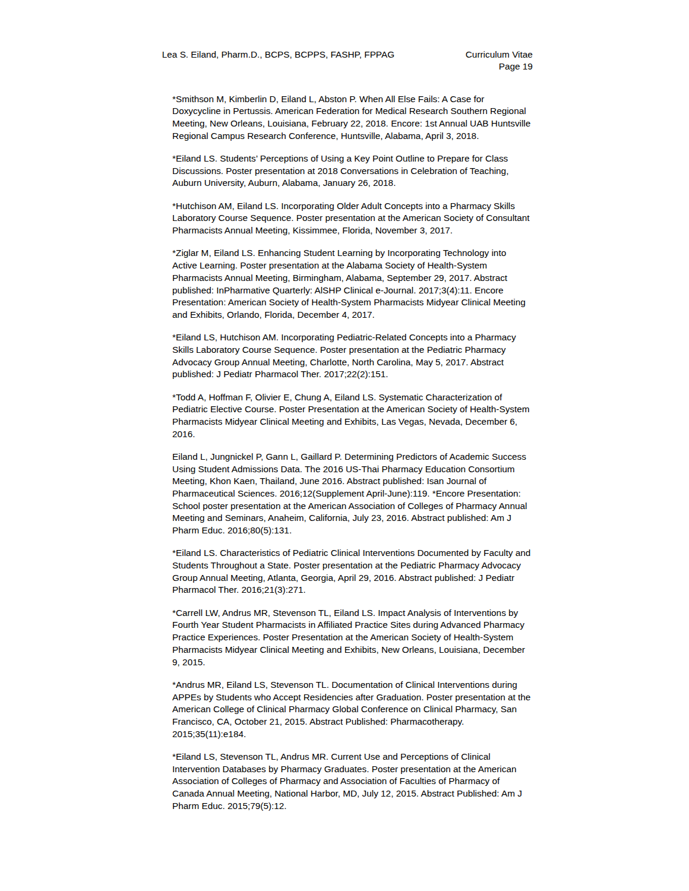Lea S. Eiland, Pharm.D., BCPS, BCPPS, FASHP, FPPAG
Curriculum Vitae Page 19
*Smithson M, Kimberlin D, Eiland L, Abston P. When All Else Fails: A Case for Doxycycline in Pertussis. American Federation for Medical Research Southern Regional Meeting, New Orleans, Louisiana, February 22, 2018. Encore: 1st Annual UAB Huntsville Regional Campus Research Conference, Huntsville, Alabama, April 3, 2018.
*Eiland LS. Students’ Perceptions of Using a Key Point Outline to Prepare for Class Discussions. Poster presentation at 2018 Conversations in Celebration of Teaching, Auburn University, Auburn, Alabama, January 26, 2018.
*Hutchison AM, Eiland LS. Incorporating Older Adult Concepts into a Pharmacy Skills Laboratory Course Sequence. Poster presentation at the American Society of Consultant Pharmacists Annual Meeting, Kissimmee, Florida, November 3, 2017.
*Ziglar M, Eiland LS. Enhancing Student Learning by Incorporating Technology into Active Learning. Poster presentation at the Alabama Society of Health-System Pharmacists Annual Meeting, Birmingham, Alabama, September 29, 2017. Abstract published: InPharmative Quarterly: AlSHP Clinical e-Journal. 2017;3(4):11. Encore Presentation: American Society of Health-System Pharmacists Midyear Clinical Meeting and Exhibits, Orlando, Florida, December 4, 2017.
*Eiland LS, Hutchison AM. Incorporating Pediatric-Related Concepts into a Pharmacy Skills Laboratory Course Sequence. Poster presentation at the Pediatric Pharmacy Advocacy Group Annual Meeting, Charlotte, North Carolina, May 5, 2017. Abstract published: J Pediatr Pharmacol Ther. 2017;22(2):151.
*Todd A, Hoffman F, Olivier E, Chung A, Eiland LS. Systematic Characterization of Pediatric Elective Course. Poster Presentation at the American Society of Health-System Pharmacists Midyear Clinical Meeting and Exhibits, Las Vegas, Nevada, December 6, 2016.
Eiland L, Jungnickel P, Gann L, Gaillard P. Determining Predictors of Academic Success Using Student Admissions Data. The 2016 US-Thai Pharmacy Education Consortium Meeting, Khon Kaen, Thailand, June 2016. Abstract published: Isan Journal of Pharmaceutical Sciences. 2016;12(Supplement April-June):119. *Encore Presentation: School poster presentation at the American Association of Colleges of Pharmacy Annual Meeting and Seminars, Anaheim, California, July 23, 2016. Abstract published: Am J Pharm Educ. 2016;80(5):131.
*Eiland LS. Characteristics of Pediatric Clinical Interventions Documented by Faculty and Students Throughout a State. Poster presentation at the Pediatric Pharmacy Advocacy Group Annual Meeting, Atlanta, Georgia, April 29, 2016. Abstract published: J Pediatr Pharmacol Ther. 2016;21(3):271.
*Carrell LW, Andrus MR, Stevenson TL, Eiland LS. Impact Analysis of Interventions by Fourth Year Student Pharmacists in Affiliated Practice Sites during Advanced Pharmacy Practice Experiences. Poster Presentation at the American Society of Health-System Pharmacists Midyear Clinical Meeting and Exhibits, New Orleans, Louisiana, December 9, 2015.
*Andrus MR, Eiland LS, Stevenson TL. Documentation of Clinical Interventions during APPEs by Students who Accept Residencies after Graduation. Poster presentation at the American College of Clinical Pharmacy Global Conference on Clinical Pharmacy, San Francisco, CA, October 21, 2015. Abstract Published: Pharmacotherapy. 2015;35(11):e184.
*Eiland LS, Stevenson TL, Andrus MR. Current Use and Perceptions of Clinical Intervention Databases by Pharmacy Graduates. Poster presentation at the American Association of Colleges of Pharmacy and Association of Faculties of Pharmacy of Canada Annual Meeting, National Harbor, MD, July 12, 2015. Abstract Published: Am J Pharm Educ. 2015;79(5):12.